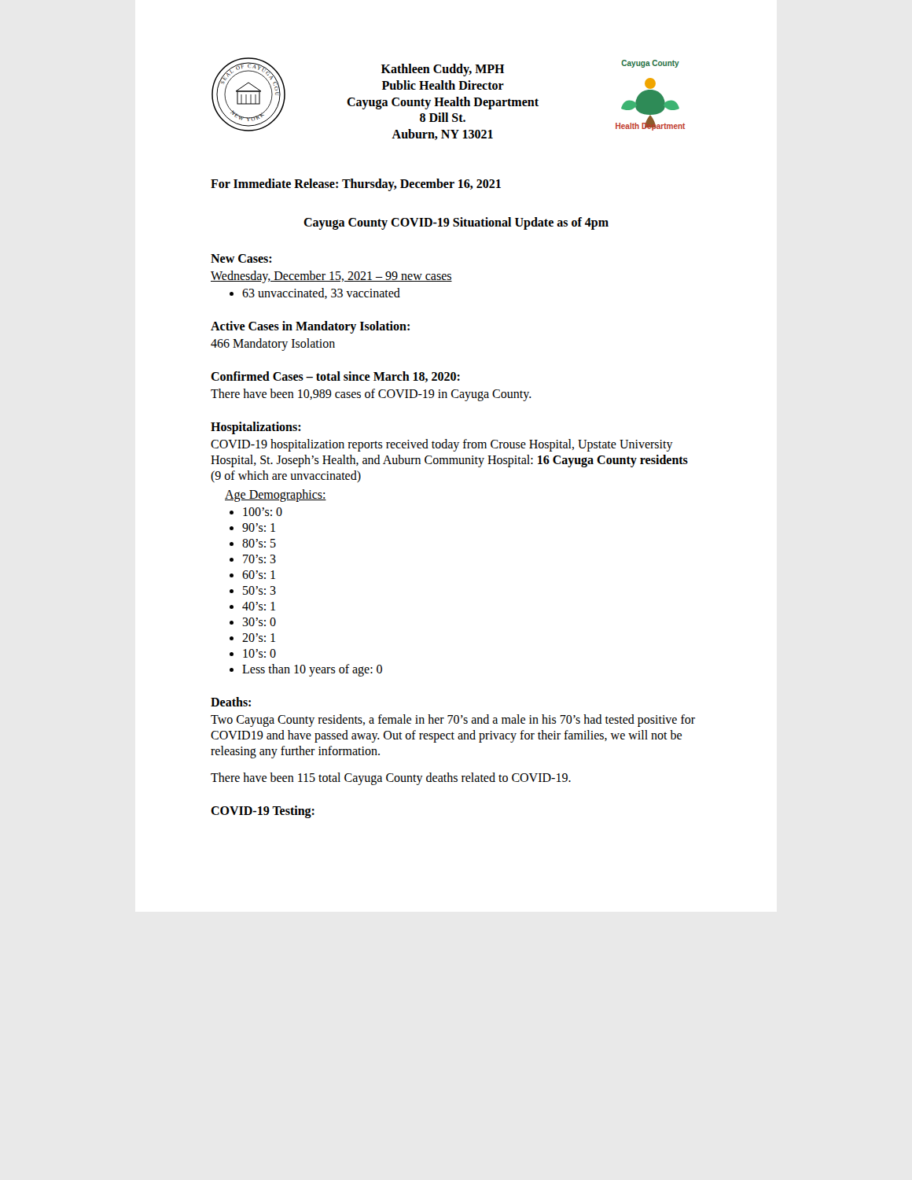SEAL OF CAYUGA COUNTY NEW YORK
Kathleen Cuddy, MPH
Public Health Director
Cayuga County Health Department
8 Dill St.
Auburn, NY 13021
Cayuga County Health Department
For Immediate Release: Thursday, December 16, 2021
Cayuga County COVID-19 Situational Update as of 4pm
New Cases:
Wednesday, December 15, 2021 – 99 new cases
63 unvaccinated, 33 vaccinated
Active Cases in Mandatory Isolation:
466 Mandatory Isolation
Confirmed Cases – total since March 18, 2020:
There have been 10,989 cases of COVID-19 in Cayuga County.
Hospitalizations:
COVID-19 hospitalization reports received today from Crouse Hospital, Upstate University Hospital, St. Joseph’s Health, and Auburn Community Hospital: 16 Cayuga County residents (9 of which are unvaccinated)
Age Demographics:
100’s: 0
90’s: 1
80’s: 5
70’s: 3
60’s: 1
50’s: 3
40’s: 1
30’s: 0
20’s: 1
10’s: 0
Less than 10 years of age: 0
Deaths:
Two Cayuga County residents, a female in her 70’s and a male in his 70’s had tested positive for COVID19 and have passed away. Out of respect and privacy for their families, we will not be releasing any further information.
There have been 115 total Cayuga County deaths related to COVID-19.
COVID-19 Testing: